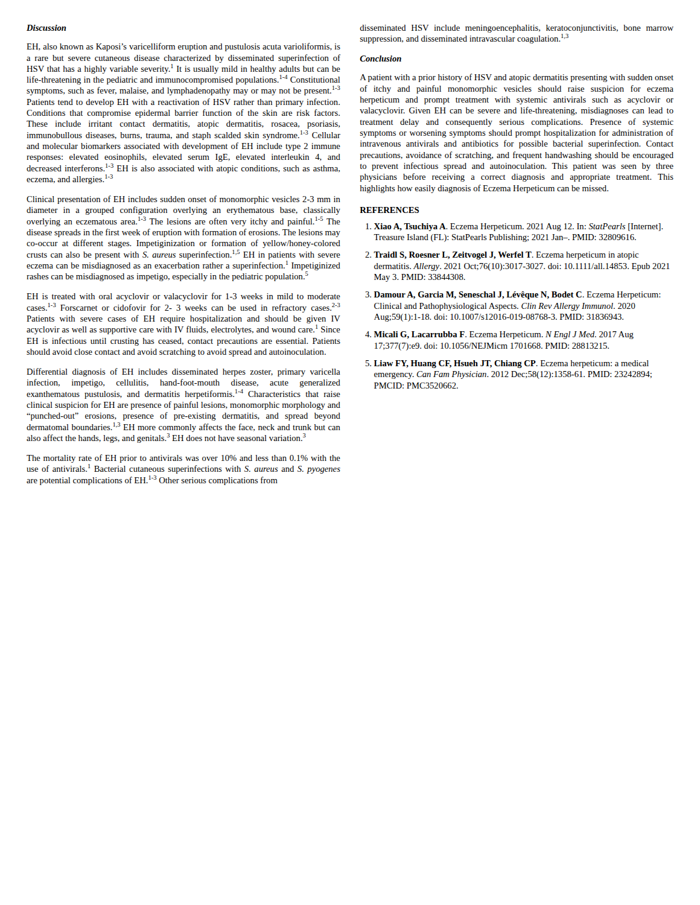Discussion
EH, also known as Kaposi’s varicelliform eruption and pustulosis acuta varioliformis, is a rare but severe cutaneous disease characterized by disseminated superinfection of HSV that has a highly variable severity.1 It is usually mild in healthy adults but can be life-threatening in the pediatric and immunocompromised populations.1-4 Constitutional symptoms, such as fever, malaise, and lymphadenopathy may or may not be present.1-3 Patients tend to develop EH with a reactivation of HSV rather than primary infection. Conditions that compromise epidermal barrier function of the skin are risk factors. These include irritant contact dermatitis, atopic dermatitis, rosacea, psoriasis, immunobullous diseases, burns, trauma, and staph scalded skin syndrome.1-3 Cellular and molecular biomarkers associated with development of EH include type 2 immune responses: elevated eosinophils, elevated serum IgE, elevated interleukin 4, and decreased interferons.1-3 EH is also associated with atopic conditions, such as asthma, eczema, and allergies.1-3
Clinical presentation of EH includes sudden onset of monomorphic vesicles 2-3 mm in diameter in a grouped configuration overlying an erythematous base, classically overlying an eczematous area.1-3 The lesions are often very itchy and painful.1-5 The disease spreads in the first week of eruption with formation of erosions. The lesions may co-occur at different stages. Impetiginization or formation of yellow/honey-colored crusts can also be present with S. aureus superinfection.1,5 EH in patients with severe eczema can be misdiagnosed as an exacerbation rather a superinfection.1 Impetiginized rashes can be misdiagnosed as impetigo, especially in the pediatric population.5
EH is treated with oral acyclovir or valacyclovir for 1-3 weeks in mild to moderate cases.1-3 Forscarnet or cidofovir for 2- 3 weeks can be used in refractory cases.2-3 Patients with severe cases of EH require hospitalization and should be given IV acyclovir as well as supportive care with IV fluids, electrolytes, and wound care.1 Since EH is infectious until crusting has ceased, contact precautions are essential. Patients should avoid close contact and avoid scratching to avoid spread and autoinoculation.
Differential diagnosis of EH includes disseminated herpes zoster, primary varicella infection, impetigo, cellulitis, hand-foot-mouth disease, acute generalized exanthematous pustulosis, and dermatitis herpetiformis.1-4 Characteristics that raise clinical suspicion for EH are presence of painful lesions, monomorphic morphology and “punched-out” erosions, presence of pre-existing dermatitis, and spread beyond dermatomal boundaries.1,3 EH more commonly affects the face, neck and trunk but can also affect the hands, legs, and genitals.3 EH does not have seasonal variation.3
The mortality rate of EH prior to antivirals was over 10% and less than 0.1% with the use of antivirals.1 Bacterial cutaneous superinfections with S. aureus and S. pyogenes are potential complications of EH.1-3 Other serious complications from
disseminated HSV include meningoencephalitis, keratoconjunctivitis, bone marrow suppression, and disseminated intravascular coagulation.1,3
Conclusion
A patient with a prior history of HSV and atopic dermatitis presenting with sudden onset of itchy and painful monomorphic vesicles should raise suspicion for eczema herpeticum and prompt treatment with systemic antivirals such as acyclovir or valacyclovir. Given EH can be severe and life-threatening, misdiagnoses can lead to treatment delay and consequently serious complications. Presence of systemic symptoms or worsening symptoms should prompt hospitalization for administration of intravenous antivirals and antibiotics for possible bacterial superinfection. Contact precautions, avoidance of scratching, and frequent handwashing should be encouraged to prevent infectious spread and autoinoculation. This patient was seen by three physicians before receiving a correct diagnosis and appropriate treatment. This highlights how easily diagnosis of Eczema Herpeticum can be missed.
REFERENCES
Xiao A, Tsuchiya A. Eczema Herpeticum. 2021 Aug 12. In: StatPearls [Internet]. Treasure Island (FL): StatPearls Publishing; 2021 Jan–. PMID: 32809616.
Traidl S, Roesner L, Zeitvogel J, Werfel T. Eczema herpeticum in atopic dermatitis. Allergy. 2021 Oct;76(10):3017-3027. doi: 10.1111/all.14853. Epub 2021 May 3. PMID: 33844308.
Damour A, Garcia M, Seneschal J, Lévêque N, Bodet C. Eczema Herpeticum: Clinical and Pathophysiological Aspects. Clin Rev Allergy Immunol. 2020 Aug;59(1):1-18. doi: 10.1007/s12016-019-08768-3. PMID: 31836943.
Micali G, Lacarrubba F. Eczema Herpeticum. N Engl J Med. 2017 Aug 17;377(7):e9. doi: 10.1056/NEJMicm 1701668. PMID: 28813215.
Liaw FY, Huang CF, Hsueh JT, Chiang CP. Eczema herpeticum: a medical emergency. Can Fam Physician. 2012 Dec;58(12):1358-61. PMID: 23242894; PMCID: PMC3520662.